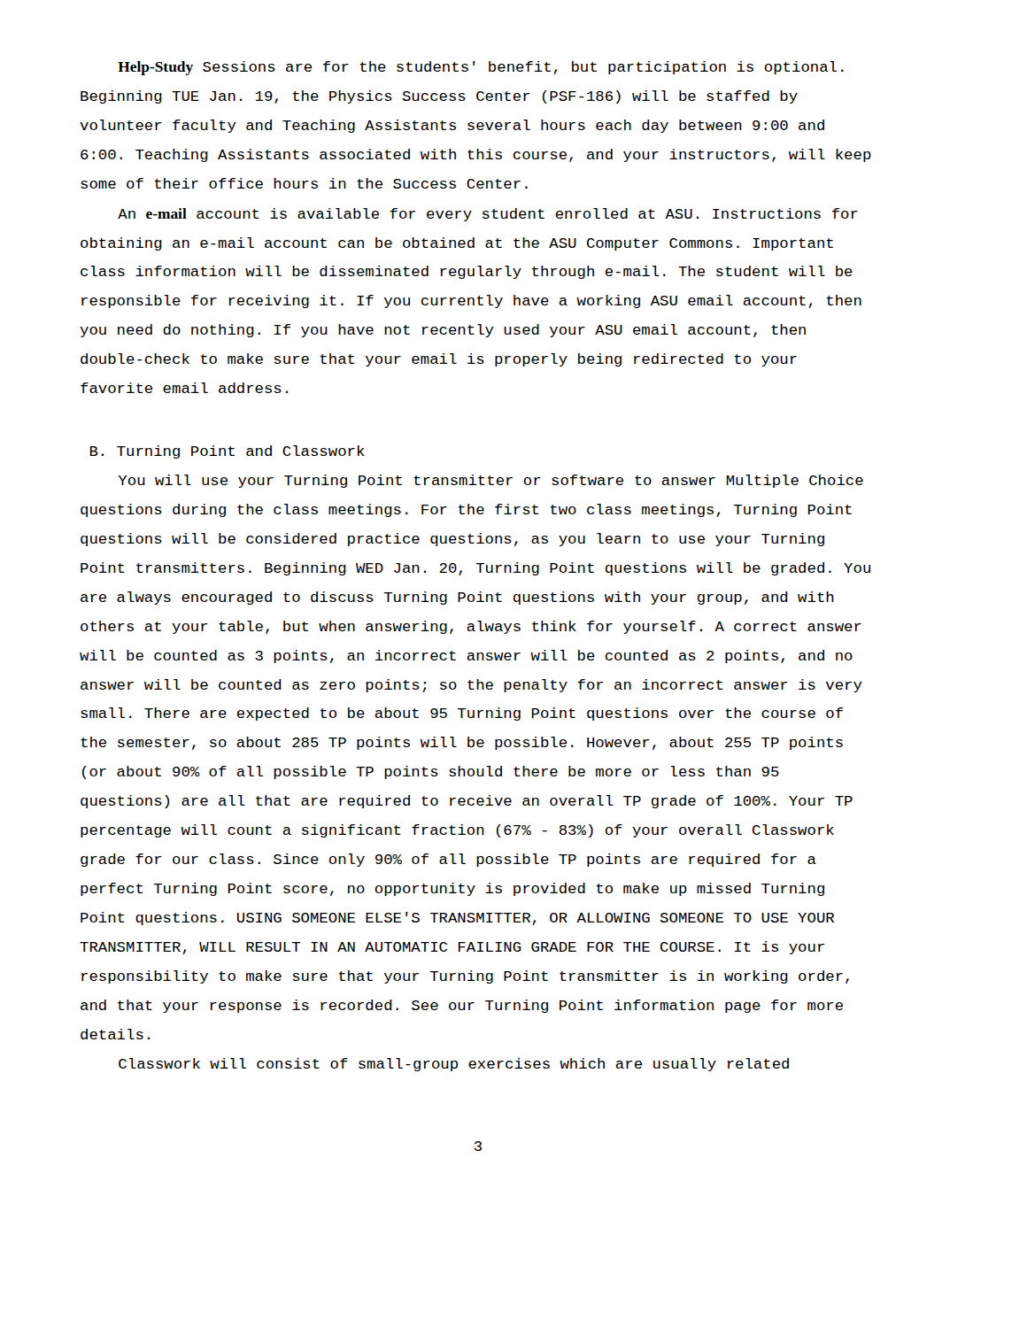Help-Study Sessions are for the students' benefit, but participation is optional. Beginning TUE Jan. 19, the Physics Success Center (PSF-186) will be staffed by volunteer faculty and Teaching Assistants several hours each day between 9:00 and 6:00. Teaching Assistants associated with this course, and your instructors, will keep some of their office hours in the Success Center.
An e-mail account is available for every student enrolled at ASU. Instructions for obtaining an e-mail account can be obtained at the ASU Computer Commons. Important class information will be disseminated regularly through e-mail. The student will be responsible for receiving it. If you currently have a working ASU email account, then you need do nothing. If you have not recently used your ASU email account, then double-check to make sure that your email is properly being redirected to your favorite email address.
B. Turning Point and Classwork
You will use your Turning Point transmitter or software to answer Multiple Choice questions during the class meetings. For the first two class meetings, Turning Point questions will be considered practice questions, as you learn to use your Turning Point transmitters. Beginning WED Jan. 20, Turning Point questions will be graded. You are always encouraged to discuss Turning Point questions with your group, and with others at your table, but when answering, always think for yourself. A correct answer will be counted as 3 points, an incorrect answer will be counted as 2 points, and no answer will be counted as zero points; so the penalty for an incorrect answer is very small. There are expected to be about 95 Turning Point questions over the course of the semester, so about 285 TP points will be possible. However, about 255 TP points (or about 90% of all possible TP points should there be more or less than 95 questions) are all that are required to receive an overall TP grade of 100%. Your TP percentage will count a significant fraction (67% - 83%) of your overall Classwork grade for our class. Since only 90% of all possible TP points are required for a perfect Turning Point score, no opportunity is provided to make up missed Turning Point questions. USING SOMEONE ELSE'S TRANSMITTER, OR ALLOWING SOMEONE TO USE YOUR TRANSMITTER, WILL RESULT IN AN AUTOMATIC FAILING GRADE FOR THE COURSE. It is your responsibility to make sure that your Turning Point transmitter is in working order, and that your response is recorded. See our Turning Point information page for more details.
Classwork will consist of small-group exercises which are usually related
3